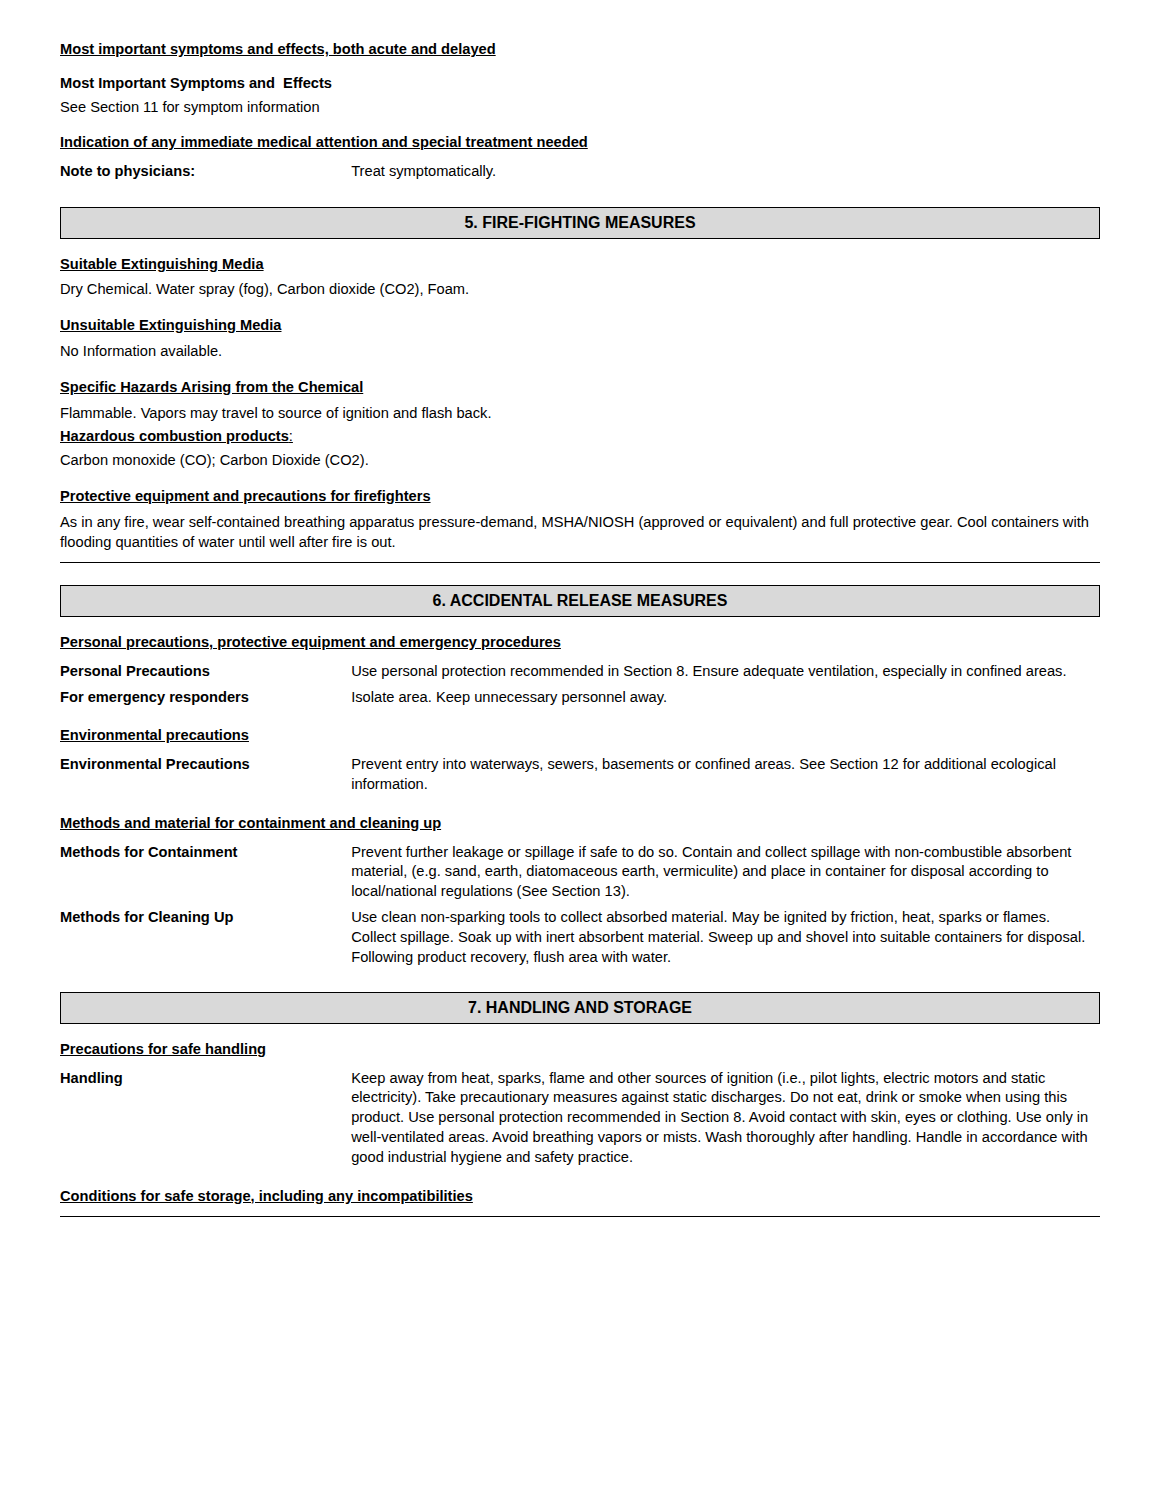Most important symptoms and effects, both acute and delayed
Most Important Symptoms and Effects
See Section 11 for symptom information
Indication of any immediate medical attention and special treatment needed
| Note to physicians: | Treat symptomatically. |
5. FIRE-FIGHTING MEASURES
Suitable Extinguishing Media
Dry Chemical. Water spray (fog), Carbon dioxide (CO2), Foam.
Unsuitable Extinguishing Media
No Information available.
Specific Hazards Arising from the Chemical
Flammable. Vapors may travel to source of ignition and flash back.
Hazardous combustion products:
Carbon monoxide (CO); Carbon Dioxide (CO2).
Protective equipment and precautions for firefighters
As in any fire, wear self-contained breathing apparatus pressure-demand, MSHA/NIOSH (approved or equivalent) and full protective gear. Cool containers with flooding quantities of water until well after fire is out.
6. ACCIDENTAL RELEASE MEASURES
Personal precautions, protective equipment and emergency procedures
| Personal Precautions | Use personal protection recommended in Section 8. Ensure adequate ventilation, especially in confined areas. |
| For emergency responders | Isolate area. Keep unnecessary personnel away. |
Environmental precautions
| Environmental Precautions | Prevent entry into waterways, sewers, basements or confined areas. See Section 12 for additional ecological information. |
Methods and material for containment and cleaning up
| Methods for Containment | Prevent further leakage or spillage if safe to do so. Contain and collect spillage with non-combustible absorbent material, (e.g. sand, earth, diatomaceous earth, vermiculite) and place in container for disposal according to local/national regulations (See Section 13). |
| Methods for Cleaning Up | Use clean non-sparking tools to collect absorbed material. May be ignited by friction, heat, sparks or flames. Collect spillage. Soak up with inert absorbent material. Sweep up and shovel into suitable containers for disposal. Following product recovery, flush area with water. |
7. HANDLING AND STORAGE
Precautions for safe handling
| Handling | Keep away from heat, sparks, flame and other sources of ignition (i.e., pilot lights, electric motors and static electricity). Take precautionary measures against static discharges. Do not eat, drink or smoke when using this product. Use personal protection recommended in Section 8. Avoid contact with skin, eyes or clothing. Use only in well-ventilated areas. Avoid breathing vapors or mists. Wash thoroughly after handling. Handle in accordance with good industrial hygiene and safety practice. |
Conditions for safe storage, including any incompatibilities